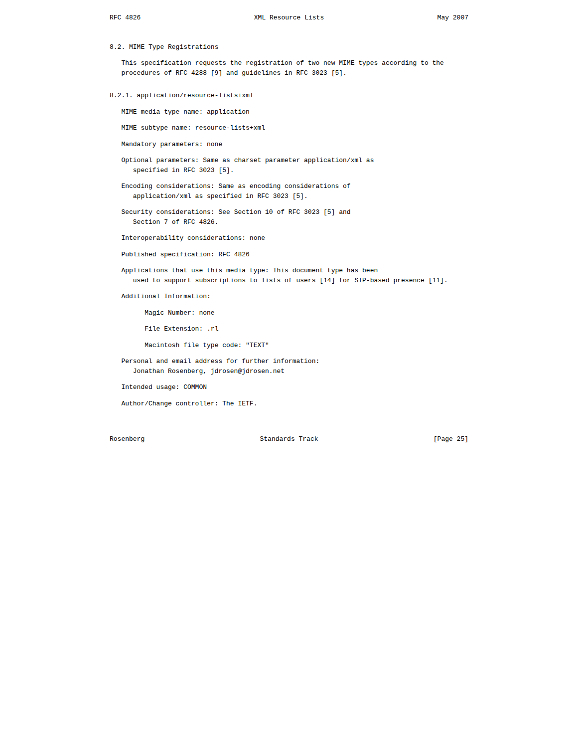RFC 4826 XML Resource Lists May 2007
8.2. MIME Type Registrations
This specification requests the registration of two new MIME types according to the procedures of RFC 4288 [9] and guidelines in RFC 3023 [5].
8.2.1. application/resource-lists+xml
MIME media type name: application
MIME subtype name: resource-lists+xml
Mandatory parameters: none
Optional parameters: Same as charset parameter application/xml as specified in RFC 3023 [5].
Encoding considerations: Same as encoding considerations of application/xml as specified in RFC 3023 [5].
Security considerations: See Section 10 of RFC 3023 [5] and Section 7 of RFC 4826.
Interoperability considerations: none
Published specification: RFC 4826
Applications that use this media type: This document type has been used to support subscriptions to lists of users [14] for SIP-based presence [11].
Additional Information:
Magic Number: none
File Extension: .rl
Macintosh file type code: "TEXT"
Personal and email address for further information: Jonathan Rosenberg, jdrosen@jdrosen.net
Intended usage: COMMON
Author/Change controller: The IETF.
Rosenberg Standards Track [Page 25]